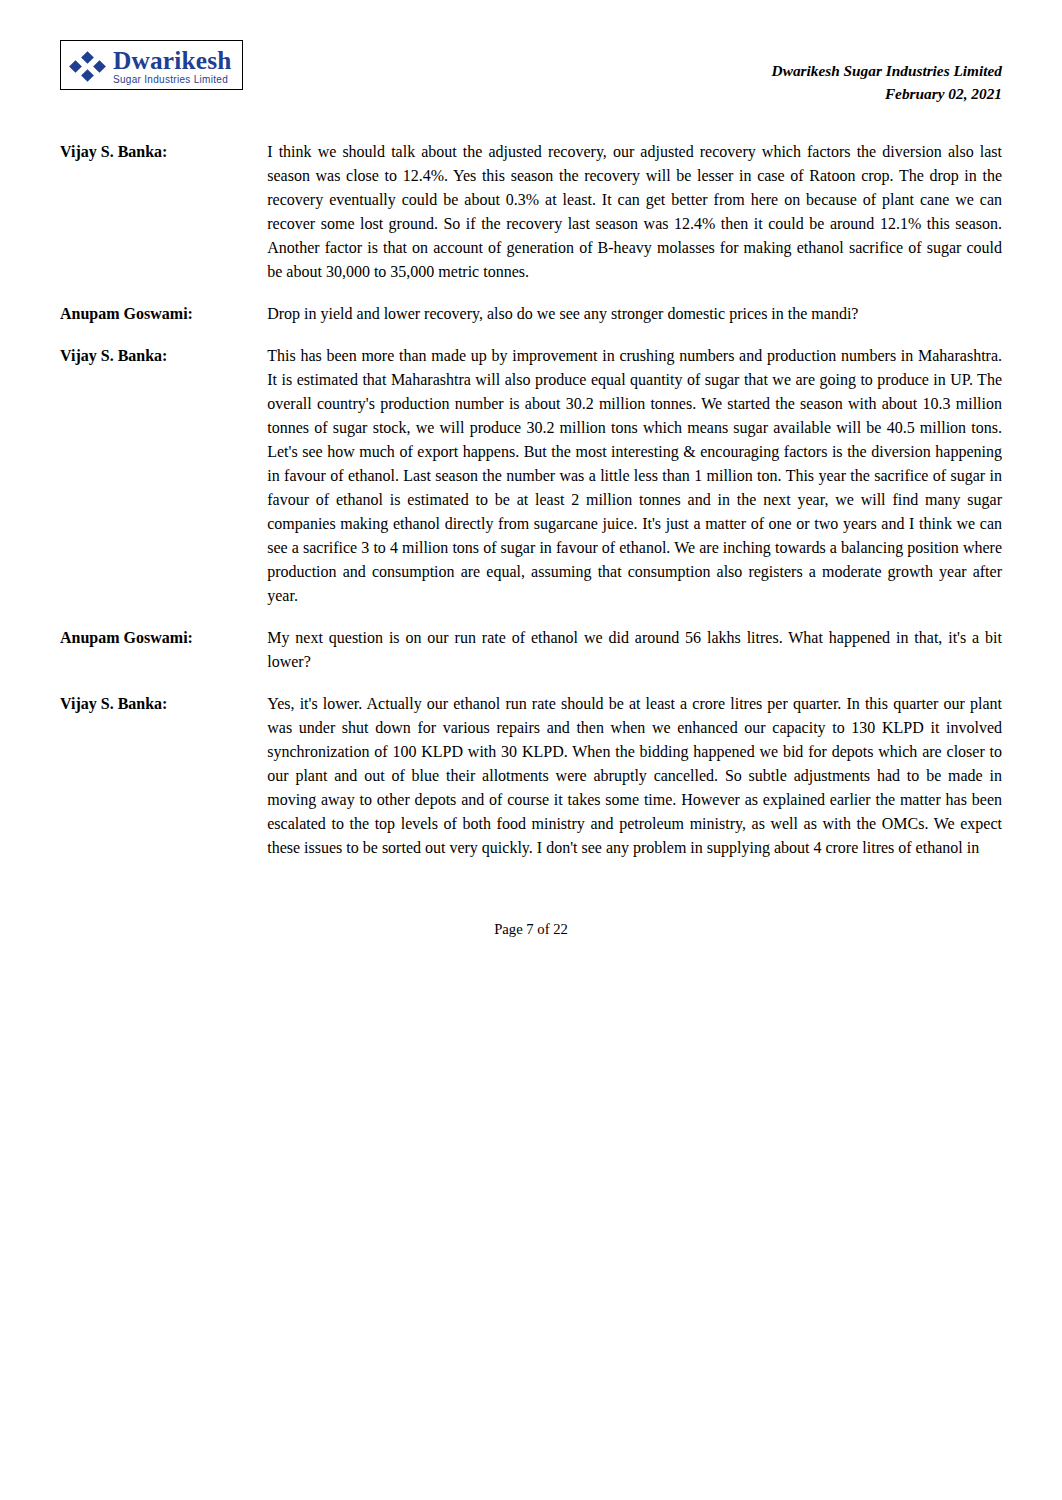Dwarikesh
Sugar Industries Limited
Dwarikesh Sugar Industries Limited
February 02, 2021
| Vijay S. Banka: | I think we should talk about the adjusted recovery, our adjusted recovery which factors the diversion also last season was close to 12.4%. Yes this season the recovery will be lesser in case of Ratoon crop. The drop in the recovery eventually could be about 0.3% at least. It can get better from here on because of plant cane we can recover some lost ground. So if the recovery last season was 12.4% then it could be around 12.1% this season. Another factor is that on account of generation of B-heavy molasses for making ethanol sacrifice of sugar could be about 30,000 to 35,000 metric tonnes. |
| Anupam Goswami: | Drop in yield and lower recovery, also do we see any stronger domestic prices in the mandi? |
| Vijay S. Banka: | This has been more than made up by improvement in crushing numbers and production numbers in Maharashtra. It is estimated that Maharashtra will also produce equal quantity of sugar that we are going to produce in UP. The overall country's production number is about 30.2 million tonnes. We started the season with about 10.3 million tonnes of sugar stock, we will produce 30.2 million tons which means sugar available will be 40.5 million tons. Let's see how much of export happens. But the most interesting & encouraging factors is the diversion happening in favour of ethanol. Last season the number was a little less than 1 million ton. This year the sacrifice of sugar in favour of ethanol is estimated to be at least 2 million tonnes and in the next year, we will find many sugar companies making ethanol directly from sugarcane juice. It's just a matter of one or two years and I think we can see a sacrifice 3 to 4 million tons of sugar in favour of ethanol. We are inching towards a balancing position where production and consumption are equal, assuming that consumption also registers a moderate growth year after year. |
| Anupam Goswami: | My next question is on our run rate of ethanol we did around 56 lakhs litres. What happened in that, it's a bit lower? |
| Vijay S. Banka: | Yes, it's lower. Actually our ethanol run rate should be at least a crore litres per quarter. In this quarter our plant was under shut down for various repairs and then when we enhanced our capacity to 130 KLPD it involved synchronization of 100 KLPD with 30 KLPD. When the bidding happened we bid for depots which are closer to our plant and out of blue their allotments were abruptly cancelled. So subtle adjustments had to be made in moving away to other depots and of course it takes some time. However as explained earlier the matter has been escalated to the top levels of both food ministry and petroleum ministry, as well as with the OMCs. We expect these issues to be sorted out very quickly. I don't see any problem in supplying about 4 crore litres of ethanol in |
Page 7 of 22